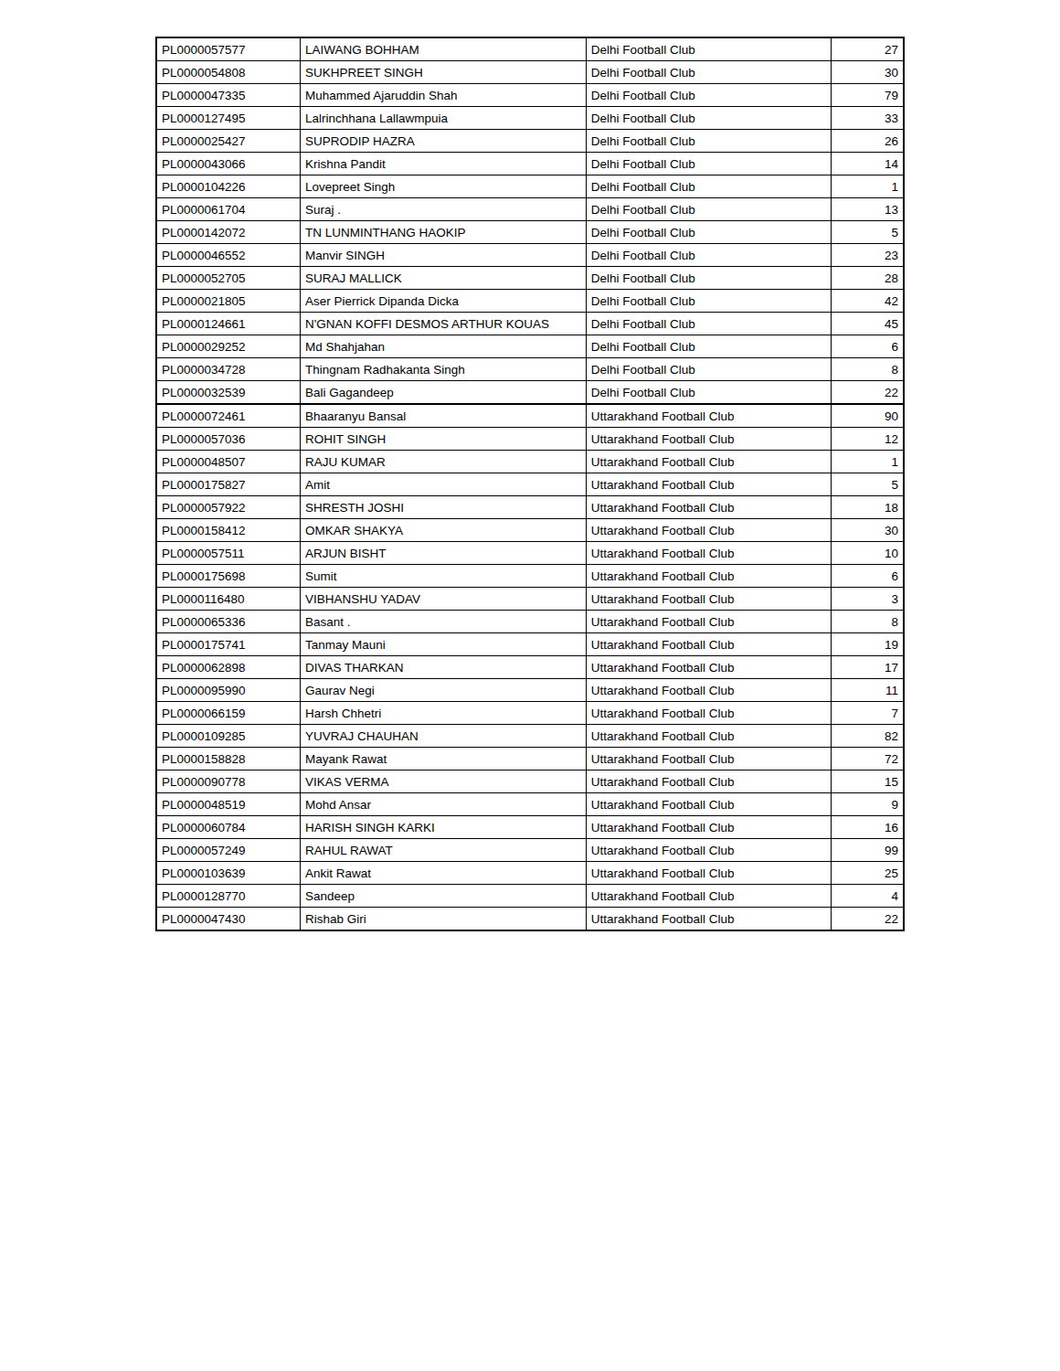| PL0000057577 | LAIWANG BOHHAM | Delhi Football Club | 27 |
| PL0000054808 | SUKHPREET SINGH | Delhi Football Club | 30 |
| PL0000047335 | Muhammed Ajaruddin Shah | Delhi Football Club | 79 |
| PL0000127495 | Lalrinchhana Lallawmpuia | Delhi Football Club | 33 |
| PL0000025427 | SUPRODIP HAZRA | Delhi Football Club | 26 |
| PL0000043066 | Krishna Pandit | Delhi Football Club | 14 |
| PL0000104226 | Lovepreet Singh | Delhi Football Club | 1 |
| PL0000061704 | Suraj . | Delhi Football Club | 13 |
| PL0000142072 | TN LUNMINTHANG HAOKIP | Delhi Football Club | 5 |
| PL0000046552 | Manvir SINGH | Delhi Football Club | 23 |
| PL0000052705 | SURAJ MALLICK | Delhi Football Club | 28 |
| PL0000021805 | Aser Pierrick Dipanda Dicka | Delhi Football Club | 42 |
| PL0000124661 | N'GNAN KOFFI DESMOS ARTHUR KOUAS | Delhi Football Club | 45 |
| PL0000029252 | Md Shahjahan | Delhi Football Club | 6 |
| PL0000034728 | Thingnam Radhakanta Singh | Delhi Football Club | 8 |
| PL0000032539 | Bali Gagandeep | Delhi Football Club | 22 |
| PL0000072461 | Bhaaranyu Bansal | Uttarakhand Football Club | 90 |
| PL0000057036 | ROHIT SINGH | Uttarakhand Football Club | 12 |
| PL0000048507 | RAJU KUMAR | Uttarakhand Football Club | 1 |
| PL0000175827 | Amit | Uttarakhand Football Club | 5 |
| PL0000057922 | SHRESTH JOSHI | Uttarakhand Football Club | 18 |
| PL0000158412 | OMKAR SHAKYA | Uttarakhand Football Club | 30 |
| PL0000057511 | ARJUN BISHT | Uttarakhand Football Club | 10 |
| PL0000175698 | Sumit | Uttarakhand Football Club | 6 |
| PL0000116480 | VIBHANSHU YADAV | Uttarakhand Football Club | 3 |
| PL0000065336 | Basant . | Uttarakhand Football Club | 8 |
| PL0000175741 | Tanmay Mauni | Uttarakhand Football Club | 19 |
| PL0000062898 | DIVAS THARKAN | Uttarakhand Football Club | 17 |
| PL0000095990 | Gaurav Negi | Uttarakhand Football Club | 11 |
| PL0000066159 | Harsh Chhetri | Uttarakhand Football Club | 7 |
| PL0000109285 | YUVRAJ CHAUHAN | Uttarakhand Football Club | 82 |
| PL0000158828 | Mayank Rawat | Uttarakhand Football Club | 72 |
| PL0000090778 | VIKAS VERMA | Uttarakhand Football Club | 15 |
| PL0000048519 | Mohd Ansar | Uttarakhand Football Club | 9 |
| PL0000060784 | HARISH SINGH KARKI | Uttarakhand Football Club | 16 |
| PL0000057249 | RAHUL RAWAT | Uttarakhand Football Club | 99 |
| PL0000103639 | Ankit Rawat | Uttarakhand Football Club | 25 |
| PL0000128770 | Sandeep | Uttarakhand Football Club | 4 |
| PL0000047430 | Rishab Giri | Uttarakhand Football Club | 22 |